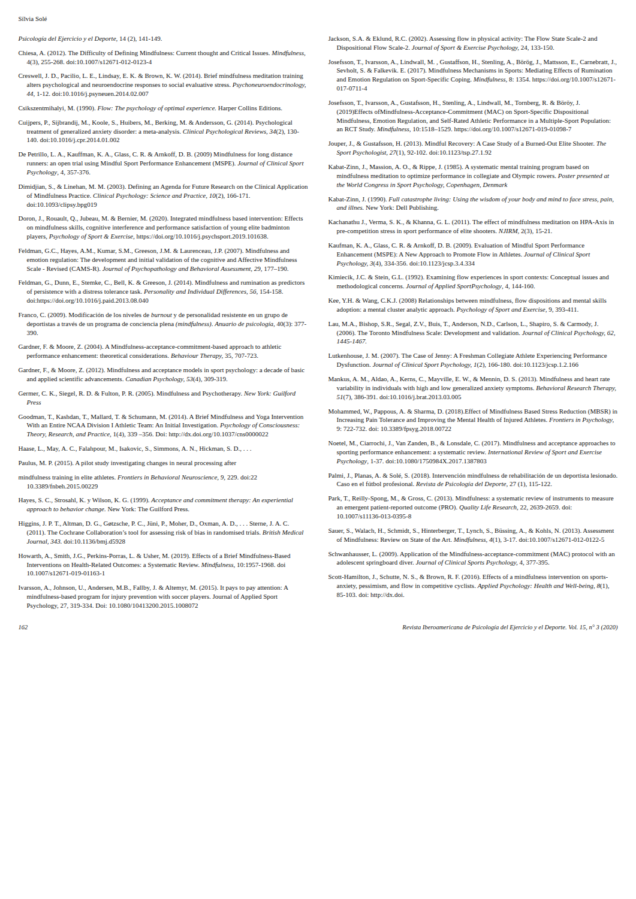Sílvia Solé
Psicología del Ejercicio y el Deporte, 14 (2), 141-149.
Chiesa, A. (2012). The Difficulty of Defining Mindfulness: Current thought and Critical Issues. Mindfulness, 4(3), 255-268. doi:10.1007/s12671-012-0123-4
Creswell, J. D., Pacilio, L. E., Lindsay, E. K. & Brown, K. W. (2014). Brief mindfulness meditation training alters psychological and neuroendocrine responses to social evaluative stress. Psychoneuroendocrinology, 44, 1-12. doi:10.1016/j.psyneuen.2014.02.007
Csikszentmihalyi, M. (1990). Flow: The psychology of optimal experience. Harper Collins Editions.
Cuijpers, P., Sijbrandij, M., Koole, S., Huibers, M., Berking, M. & Andersson, G. (2014). Psychological treatment of generalized anxiety disorder: a meta-analysis. Clinical Psychological Reviews, 34(2), 130-140. doi:10.1016/j.cpr.2014.01.002
De Petrillo, L. A., Kauffman, K. A., Glass, C. R. & Arnkoff, D. B. (2009) Mindfulness for long distance runners: an open trial using Mindful Sport Performance Enhancement (MSPE). Journal of Clinical Sport Psychology, 4, 357-376.
Dimidjian, S., & Linehan, M. M. (2003). Defining an Agenda for Future Research on the Clinical Application of Mindfulness Practice. Clinical Psychology: Science and Practice, 10(2), 166-171. doi:10.1093/clipsy.bpg019
Doron, J., Rouault, Q., Jubeau, M. & Bernier, M. (2020). Integrated mindfulness based intervention: Effects on mindfulness skills, cognitive interference and performance satisfaction of young elite badminton players, Psychology of Sport & Exercise, https://doi.org/10.1016/j.psychsport.2019.101638.
Feldman, G.C., Hayes, A.M., Kumar, S.M., Greeson, J.M. & Laurenceau, J.P. (2007). Mindfulness and emotion regulation: The development and initial validation of the cognitive and Affective Mindfulness Scale - Revised (CAMS-R). Journal of Psychopathology and Behavioral Assessment, 29, 177–190.
Feldman, G., Dunn, E., Stemke, C., Bell, K. & Greeson, J. (2014). Mindfulness and rumination as predictors of persistence with a distress tolerance task. Personality and Individual Differences, 56, 154-158. doi:https://doi.org/10.1016/j.paid.2013.08.040
Franco, C. (2009). Modificación de los niveles de burnout y de personalidad resistente en un grupo de deportistas a través de un programa de conciencia plena (mindfulness). Anuario de psicología, 40(3): 377-390.
Gardner, F. & Moore, Z. (2004). A Mindfulness-acceptance-commitment-based approach to athletic performance enhancement: theoretical considerations. Behaviour Therapy, 35, 707-723.
Gardner, F., & Moore, Z. (2012). Mindfulness and acceptance models in sport psychology: a decade of basic and applied scientific advancements. Canadian Psychology, 53(4), 309-319.
Germer, C. K., Siegel, R. D. & Fulton, P. R. (2005). Mindfulness and Psychotherapy. New York: Guilford Press
Goodman, T., Kashdan, T., Mallard, T. & Schumann, M. (2014). A Brief Mindfulness and Yoga Intervention With an Entire NCAA Division I Athletic Team: An Initial Investigation. Psychology of Consciousness: Theory, Research, and Practice, 1(4), 339 –356. Doi: http://dx.doi.org/10.1037/cns0000022
Haase, L., May, A. C., Falahpour, M., Isakovic, S., Simmons, A. N., Hickman, S. D., . . .
Paulus, M. P. (2015). A pilot study investigating changes in neural processing after
mindfulness training in elite athletes. Frontiers in Behavioral Neuroscience, 9, 229. doi:22 10.3389/fnbeh.2015.00229
Hayes, S. C., Strosahl, K. y Wilson, K. G. (1999). Acceptance and commitment therapy: An experiential approach to behavior change. New York: The Guilford Press.
Higgins, J. P. T., Altman, D. G., Gøtzsche, P. C., Jüni, P., Moher, D., Oxman, A. D., . . . Sterne, J. A. C. (2011). The Cochrane Collaboration’s tool for assessing risk of bias in randomised trials. British Medical Journal, 343. doi:10.1136/bmj.d5928
Howarth, A., Smith, J.G., Perkins-Porras, L. & Usher, M. (2019). Effects of a Brief Mindfulness-Based Interventions on Health-Related Outcomes: a Systematic Review. Mindfulness, 10:1957-1968. doi 10.1007/s12671-019-01163-1
Ivarsson, A., Johnson, U., Andersen, M.B., Fallby, J. & Altemyr, M. (2015). It pays to pay attention: A mindfulness-based program for injury prevention with soccer players. Journal of Applied Sport Psychology, 27, 319-334. Doi: 10.1080/10413200.2015.1008072
Jackson, S.A. & Eklund, R.C. (2002). Assessing flow in physical activity: The Flow State Scale-2 and Dispositional Flow Scale-2. Journal of Sport & Exercise Psychology, 24, 133-150.
Josefsson, T., Ivarsson, A., Lindwall, M. , Gustaffson, H., Stenling, A., Börög, J., Mattsson, E., Carnebratt, J., Sevholt, S. & Falkevik. E. (2017). Mindfulness Mechanisms in Sports: Mediating Effects of Rumination and Emotion Regulation on Sport-Specific Coping. Mindfulness, 8: 1354. https://doi.org/10.1007/s12671-017-0711-4
Josefsson, T., Ivarsson, A., Gustafsson, H., Stenling, A., Lindwall, M., Tornberg, R. & Böröy, J. (2019)Effects ofMindfulness-Acceptance-Commitment (MAC) on Sport-Specific Dispositional Mindfulness, Emotion Regulation, and Self-Rated Athletic Performance in a Multiple-Sport Population: an RCT Study. Mindfulness, 10:1518–1529. https://doi.org/10.1007/s12671-019-01098-7
Jouper, J., & Gustafsson, H. (2013). Mindful Recovery: A Case Study of a Burned-Out Elite Shooter. The Sport Psychologist, 27(1), 92-102. doi:10.1123/tsp.27.1.92
Kabat-Zinn, J., Massion, A. O., & Rippe, J. (1985). A systematic mental training program based on mindfulness meditation to optimize performance in collegiate and Olympic rowers. Poster presented at the World Congress in Sport Psychology, Copenhagen, Denmark
Kabat-Zinn, J. (1990). Full catastrophe living: Using the wisdom of your body and mind to face stress, pain, and illnes. New York: Dell Publishing.
Kachanathu J., Verma, S. K., & Khanna, G. L. (2011). The effect of mindfulness meditation on HPA-Axis in pre-competition stress in sport performance of elite shooters. NJIRM, 2(3), 15-21.
Kaufman, K. A., Glass, C. R. & Arnkoff, D. B. (2009). Evaluation of Mindful Sport Performance Enhancement (MSPE): A New Approach to Promote Flow in Athletes. Journal of Clinical Sport Psychology, 3(4), 334-356. doi:10.1123/jcsp.3.4.334
Kimiecik, J.C. & Stein, G.L. (1992). Examining flow experiences in sport contexts: Conceptual issues and methodological concerns. Journal of Applied SportPsychology, 4, 144-160.
Kee, Y.H. & Wang, C.K.J. (2008) Relationships between mindfulness, flow dispositions and mental skills adoption: a mental cluster analytic approach. Psychology of Sport and Exercise, 9, 393-411.
Lau, M.A., Bishop, S.R., Segal, Z.V., Buis, T., Anderson, N.D., Carlson, L., Shapiro, S. & Carmody, J. (2006). The Toronto Mindfulness Scale: Development and validation. Journal of Clinical Psychology, 62, 1445-1467.
Lutkenhouse, J. M. (2007). The Case of Jenny: A Freshman Collegiate Athlete Experiencing Performance Dysfunction. Journal of Clinical Sport Psychology, 1(2), 166-180. doi:10.1123/jcsp.1.2.166
Mankus, A. M., Aldao, A., Kerns, C., Mayville, E. W., & Mennin, D. S. (2013). Mindfulness and heart rate variability in individuals with high and low generalized anxiety symptoms. Behavioral Research Therapy, 51(7), 386-391. doi:10.1016/j.brat.2013.03.005
Mohammed, W., Pappous, A. & Sharma, D. (2018).Effect of Mindfulness Based Stress Reduction (MBSR) in Increasing Pain Tolerance and Improving the Mental Health of Injured Athletes. Frontiers in Psychology, 9: 722-732. doi: 10.3389/fpsyg.2018.00722
Noetel, M., Ciarrochi, J., Van Zanden, B., & Lonsdale, C. (2017). Mindfulness and acceptance approaches to sporting performance enhancement: a systematic review. International Review of Sport and Exercise Psychology, 1-37. doi:10.1080/1750984X.2017.1387803
Palmi, J., Planas, A. & Solé, S. (2018). Intervención mindfulness de rehabilitación de un deportista lesionado. Caso en el fútbol profesional. Revista de Psicología del Deporte, 27 (1), 115-122.
Park, T., Reilly-Spong, M., & Gross, C. (2013). Mindfulness: a systematic review of instruments to measure an emergent patient-reported outcome (PRO). Quality Life Research, 22, 2639-2659. doi: 10.1007/s11136-013-0395-8
Sauer, S., Walach, H., Schmidt, S., Hinterberger, T., Lynch, S., Büssing, A., & Kohls, N. (2013). Assessment of Mindfulness: Review on State of the Art. Mindfulness, 4(1), 3-17. doi:10.1007/s12671-012-0122-5
Schwanhausser, L. (2009). Application of the Mindfulness-acceptance-commitment (MAC) protocol with an adolescent springboard diver. Journal of Clinical Sports Psychology, 4, 377-395.
Scott-Hamilton, J., Schutte, N. S., & Brown, R. F. (2016). Effects of a mindfulness intervention on sports-anxiety, pessimism, and flow in competitive cyclists. Applied Psychology: Health and Well-being, 8(1), 85-103. doi: http://dx.doi.
162 Revista Iberoamericana de Psicología del Ejercicio y el Deporte. Vol. 15, n° 3 (2020)